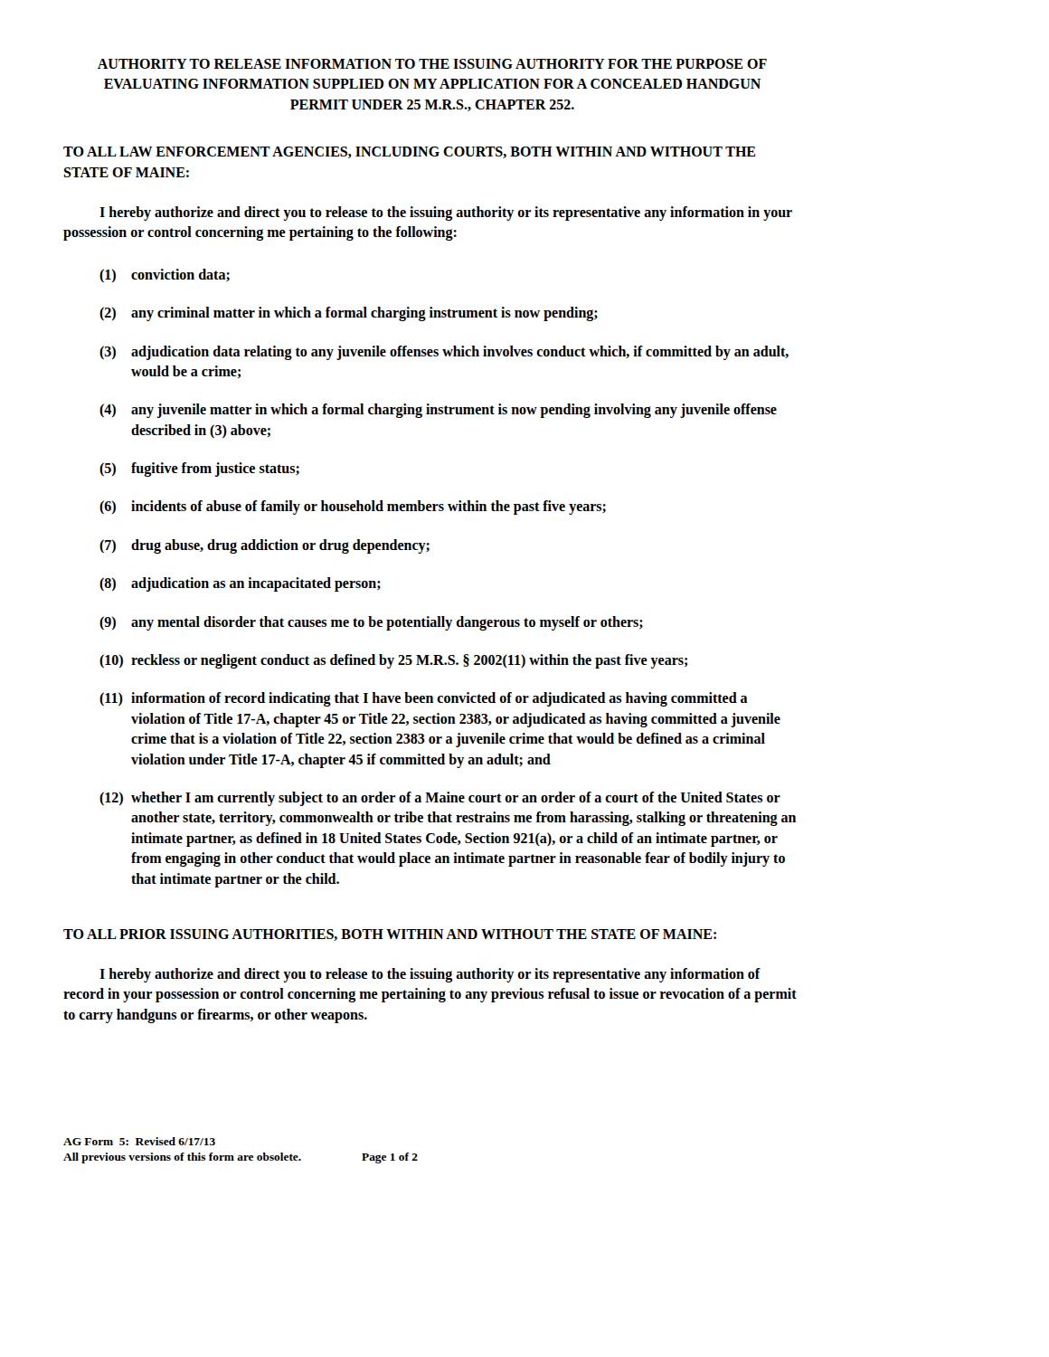Authority to Release Information to the Issuing Authority for the Purpose of Evaluating Information Supplied on My Application for a Concealed Handgun Permit Under 25 M.R.S., Chapter 252.
To all law enforcement agencies, including courts, both within and without the State of Maine:
I hereby authorize and direct you to release to the issuing authority or its representative any information in your possession or control concerning me pertaining to the following:
(1) conviction data;
(2) any criminal matter in which a formal charging instrument is now pending;
(3) adjudication data relating to any juvenile offenses which involves conduct which, if committed by an adult, would be a crime;
(4) any juvenile matter in which a formal charging instrument is now pending involving any juvenile offense described in (3) above;
(5) fugitive from justice status;
(6) incidents of abuse of family or household members within the past five years;
(7) drug abuse, drug addiction or drug dependency;
(8) adjudication as an incapacitated person;
(9) any mental disorder that causes me to be potentially dangerous to myself or others;
(10) reckless or negligent conduct as defined by 25 M.R.S. § 2002(11) within the past five years;
(11) information of record indicating that I have been convicted of or adjudicated as having committed a violation of Title 17-A, chapter 45 or Title 22, section 2383, or adjudicated as having committed a juvenile crime that is a violation of Title 22, section 2383 or a juvenile crime that would be defined as a criminal violation under Title 17-A, chapter 45 if committed by an adult; and
(12) whether I am currently subject to an order of a Maine court or an order of a court of the United States or another state, territory, commonwealth or tribe that restrains me from harassing, stalking or threatening an intimate partner, as defined in 18 United States Code, Section 921(a), or a child of an intimate partner, or from engaging in other conduct that would place an intimate partner in reasonable fear of bodily injury to that intimate partner or the child.
To all prior issuing authorities, both within and without the State of Maine:
I hereby authorize and direct you to release to the issuing authority or its representative any information of record in your possession or control concerning me pertaining to any previous refusal to issue or revocation of a permit to carry handguns or firearms, or other weapons.
AG Form 5: Revised 6/17/13
All previous versions of this form are obsolete. Page 1 of 2